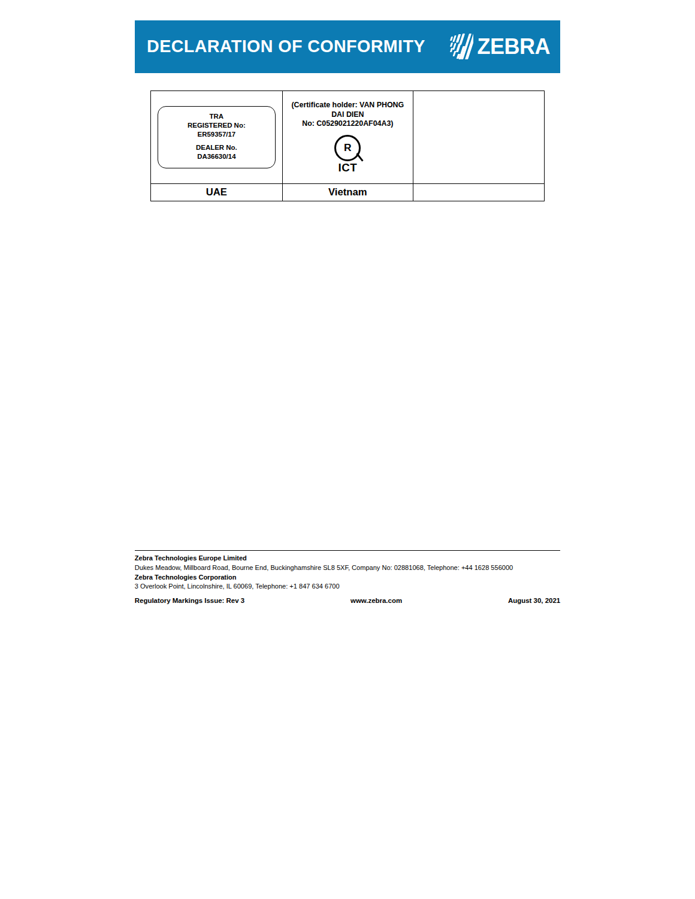DECLARATION OF CONFORMITY
ZEBRA
| TRA REGISTERED No: ER59357/17 DEALER No. DA36630/14 | (Certificate holder: VAN PHONG DAI DIEN No: C0529021220AF04A3) R ICT | |
| UAE | Vietnam | |
Zebra Technologies Europe Limited
Dukes Meadow, Millboard Road, Bourne End, Buckinghamshire SL8 5XF, Company No: 02881068, Telephone: +44 1628 556000
Zebra Technologies Corporation
3 Overlook Point, Lincolnshire, IL 60069, Telephone: +1 847 634 6700
Regulatory Markings Issue: Rev 3 www.zebra.com August 30, 2021